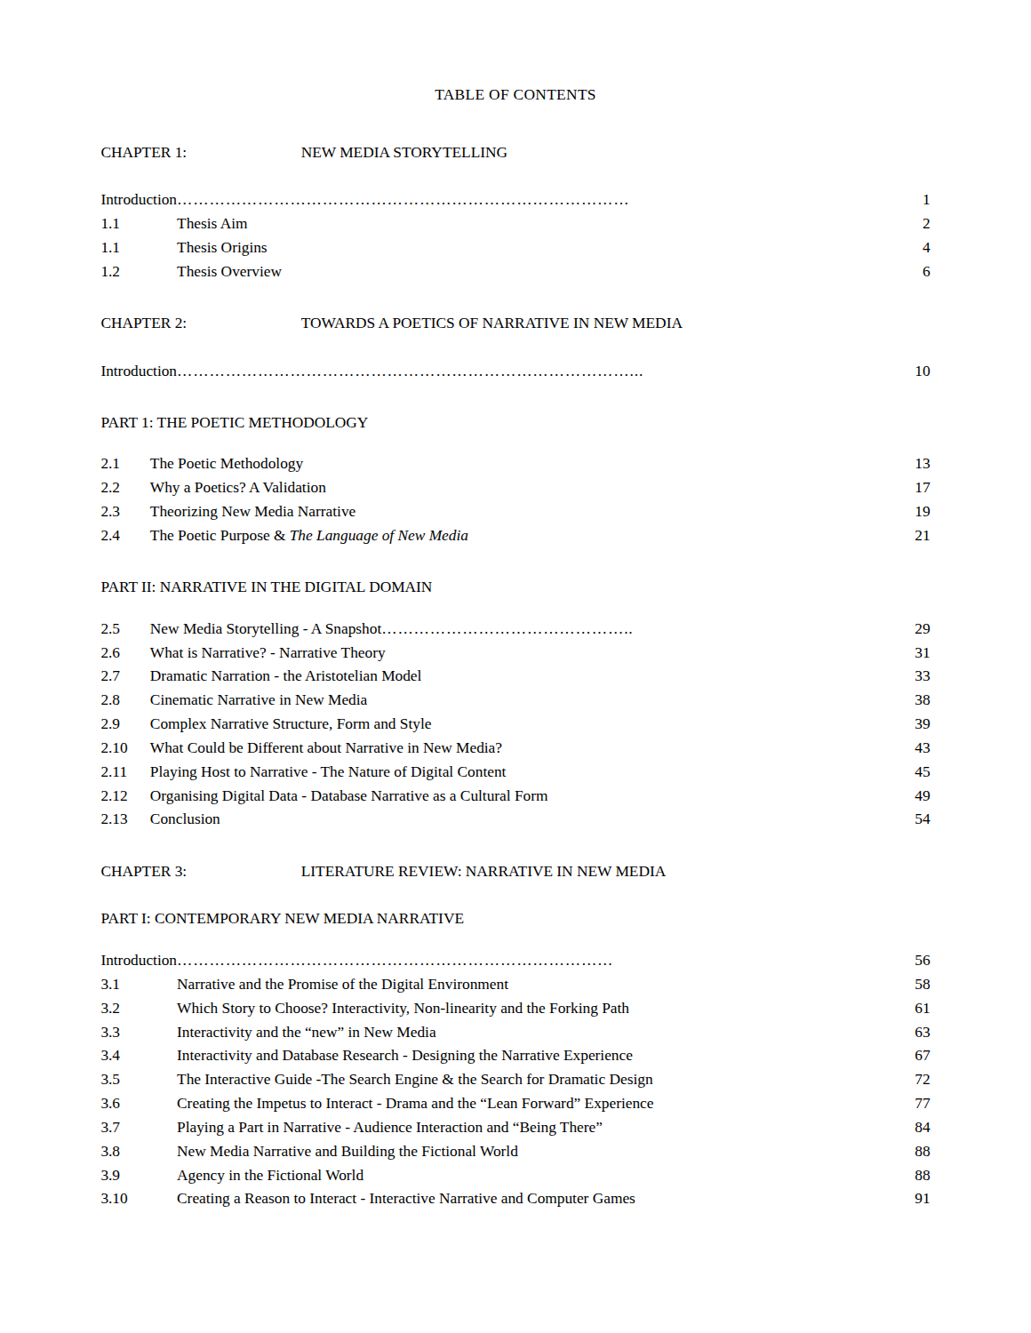TABLE OF CONTENTS
CHAPTER 1: NEW MEDIA STORYTELLING
| Introduction | ………………………………………………………………………… | 1 |
| 1.1 | Thesis Aim | 2 |
| 1.1 | Thesis Origins | 4 |
| 1.2 | Thesis Overview | 6 |
CHAPTER 2: TOWARDS A POETICS OF NARRATIVE IN NEW MEDIA
| Introduction | …………………………………………………………………………... | 10 |
PART 1: THE POETIC METHODOLOGY
| 2.1 | The Poetic Methodology | 13 |
| 2.2 | Why a Poetics? A Validation | 17 |
| 2.3 | Theorizing New Media Narrative | 19 |
| 2.4 | The Poetic Purpose & The Language of New Media | 21 |
PART II: NARRATIVE IN THE DIGITAL DOMAIN
| 2.5 | New Media Storytelling - A Snapshot ……………………………………….. | 29 |
| 2.6 | What is Narrative? - Narrative Theory | 31 |
| 2.7 | Dramatic Narration - the Aristotelian Model | 33 |
| 2.8 | Cinematic Narrative in New Media | 38 |
| 2.9 | Complex Narrative Structure, Form and Style | 39 |
| 2.10 | What Could be Different about Narrative in New Media? | 43 |
| 2.11 | Playing Host to Narrative - The Nature of Digital Content | 45 |
| 2.12 | Organising Digital Data - Database Narrative as a Cultural Form | 49 |
| 2.13 | Conclusion | 54 |
CHAPTER 3: LITERATURE REVIEW: NARRATIVE IN NEW MEDIA
PART I: CONTEMPORARY NEW MEDIA NARRATIVE
| Introduction | ……………………………………………………………………… | 56 |
| 3.1 | Narrative and the Promise of the Digital Environment | 58 |
| 3.2 | Which Story to Choose? Interactivity, Non-linearity and the Forking Path | 61 |
| 3.3 | Interactivity and the “new” in New Media | 63 |
| 3.4 | Interactivity and Database Research - Designing the Narrative Experience | 67 |
| 3.5 | The Interactive Guide -The Search Engine & the Search for Dramatic Design | 72 |
| 3.6 | Creating the Impetus to Interact - Drama and the “Lean Forward” Experience | 77 |
| 3.7 | Playing a Part in Narrative - Audience Interaction and “Being There” | 84 |
| 3.8 | New Media Narrative and Building the Fictional World | 88 |
| 3.9 | Agency in the Fictional World | 88 |
| 3.10 | Creating a Reason to Interact - Interactive Narrative and Computer Games | 91 |